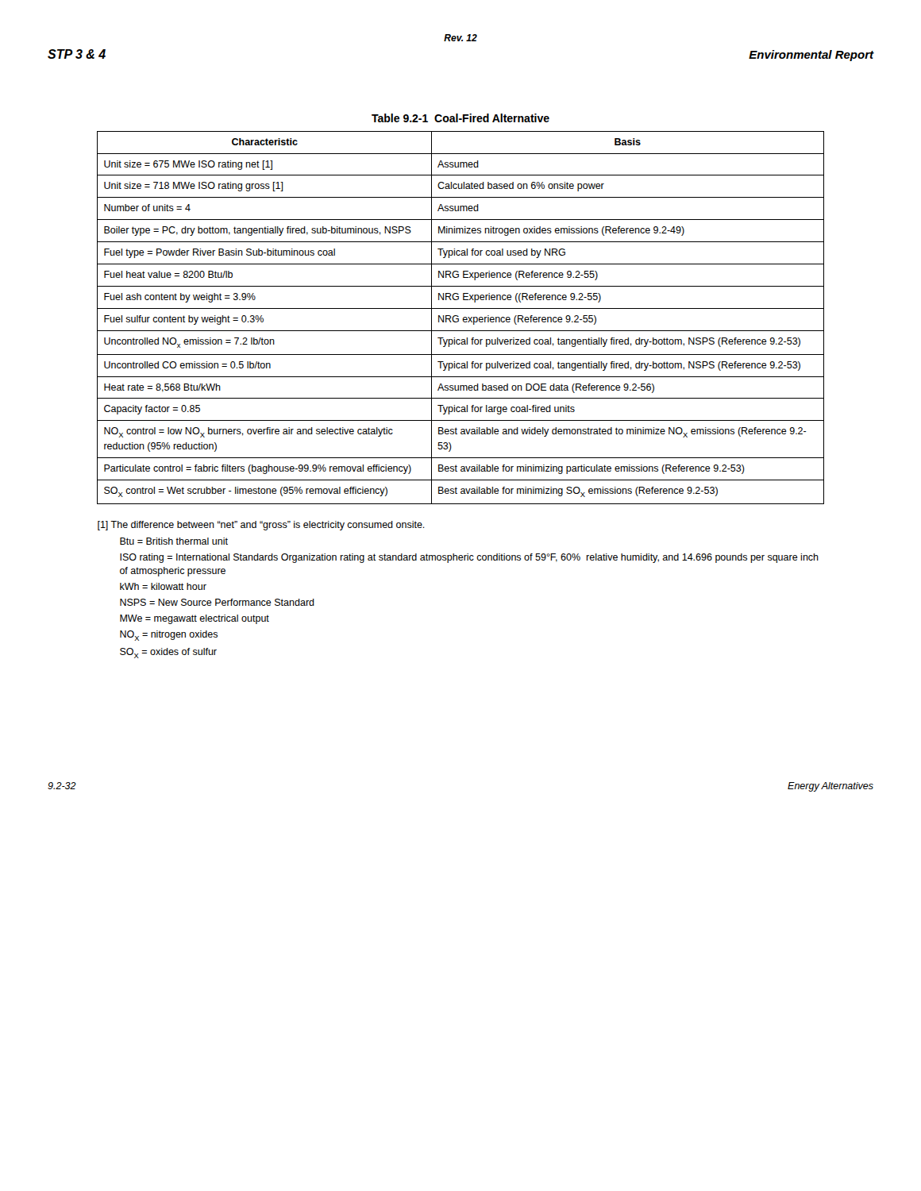Rev. 12
STP 3 & 4
Environmental Report
Table 9.2-1 Coal-Fired Alternative
| Characteristic | Basis |
| --- | --- |
| Unit size = 675 MWe ISO rating net [1] | Assumed |
| Unit size = 718 MWe ISO rating gross [1] | Calculated based on 6% onsite power |
| Number of units = 4 | Assumed |
| Boiler type = PC, dry bottom, tangentially fired, sub-bituminous, NSPS | Minimizes nitrogen oxides emissions (Reference 9.2-49) |
| Fuel type = Powder River Basin Sub-bituminous coal | Typical for coal used by NRG |
| Fuel heat value = 8200 Btu/lb | NRG Experience (Reference 9.2-55) |
| Fuel ash content by weight = 3.9% | NRG Experience ((Reference 9.2-55) |
| Fuel sulfur content by weight = 0.3% | NRG experience (Reference 9.2-55) |
| Uncontrolled NO x emission = 7.2 lb/ton | Typical for pulverized coal, tangentially fired, dry-bottom, NSPS (Reference 9.2-53) |
| Uncontrolled CO emission = 0.5 lb/ton | Typical for pulverized coal, tangentially fired, dry-bottom, NSPS (Reference 9.2-53) |
| Heat rate = 8,568 Btu/kWh | Assumed based on DOE data (Reference 9.2-56) |
| Capacity factor = 0.85 | Typical for large coal-fired units |
| NO X control = low NO X burners, overfire air and selective catalytic reduction (95% reduction) | Best available and widely demonstrated to minimize NO X emissions (Reference 9.2-53) |
| Particulate control = fabric filters (baghouse-99.9% removal efficiency) | Best available for minimizing particulate emissions (Reference 9.2-53) |
| SO X control = Wet scrubber - limestone (95% removal efficiency) | Best available for minimizing SO X emissions (Reference 9.2-53) |
[1] The difference between “net” and “gross” is electricity consumed onsite.
Btu = British thermal unit
ISO rating = International Standards Organization rating at standard atmospheric conditions of 59°F, 60% relative humidity, and 14.696 pounds per square inch of atmospheric pressure
kWh = kilowatt hour
NSPS = New Source Performance Standard
MWe = megawatt electrical output
NOX = nitrogen oxides
SOX = oxides of sulfur
9.2-32
Energy Alternatives